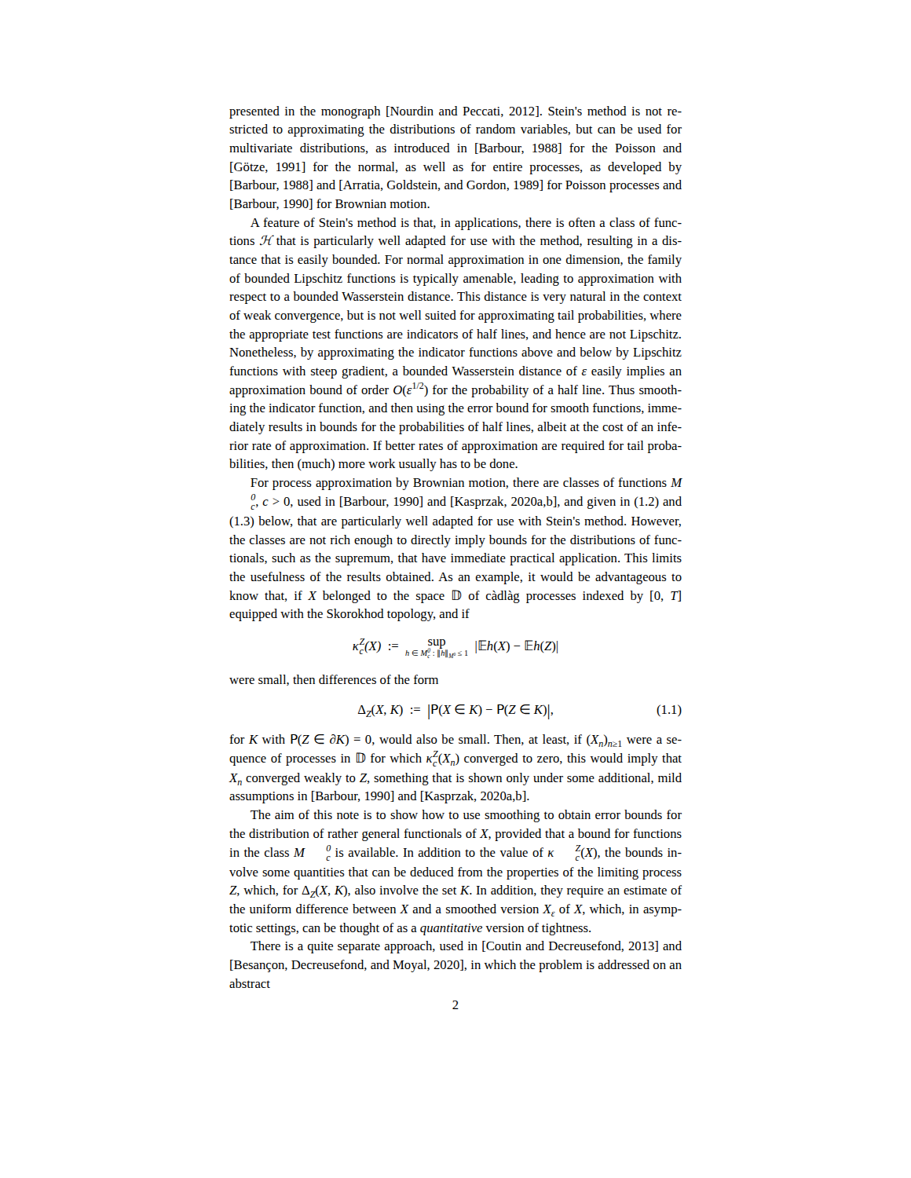presented in the monograph [Nourdin and Peccati, 2012]. Stein's method is not restricted to approximating the distributions of random variables, but can be used for multivariate distributions, as introduced in [Barbour, 1988] for the Poisson and [Götze, 1991] for the normal, as well as for entire processes, as developed by [Barbour, 1988] and [Arratia, Goldstein, and Gordon, 1989] for Poisson processes and [Barbour, 1990] for Brownian motion.
A feature of Stein's method is that, in applications, there is often a class of functions ℋ that is particularly well adapted for use with the method, resulting in a distance that is easily bounded. For normal approximation in one dimension, the family of bounded Lipschitz functions is typically amenable, leading to approximation with respect to a bounded Wasserstein distance. This distance is very natural in the context of weak convergence, but is not well suited for approximating tail probabilities, where the appropriate test functions are indicators of half lines, and hence are not Lipschitz. Nonetheless, by approximating the indicator functions above and below by Lipschitz functions with steep gradient, a bounded Wasserstein distance of ε easily implies an approximation bound of order O(ε1/2) for the probability of a half line. Thus smoothing the indicator function, and then using the error bound for smooth functions, immediately results in bounds for the probabilities of half lines, albeit at the cost of an inferior rate of approximation. If better rates of approximation are required for tail probabilities, then (much) more work usually has to be done.
For process approximation by Brownian motion, there are classes of functions M0 c, c > 0, used in [Barbour, 1990] and [Kasprzak, 2020a,b], and given in (1.2) and (1.3) below, that are particularly well adapted for use with Stein's method. However, the classes are not rich enough to directly imply bounds for the distributions of functionals, such as the supremum, that have immediate practical application. This limits the usefulness of the results obtained. As an example, it would be advantageous to know that, if X belonged to the space 𝔻 of càdlàg processes indexed by [0, T] equipped with the Skorokhod topology, and if
κZc(X) := sup h ∈ M0 c : ∥h∥M0 ≤ 1 |𝔼h(X) − 𝔼h(Z)|
were small, then differences of the form
ΔZ(X, K) := |𝖯(X ∈ K) − 𝖯(Z ∈ K)|, (1.1)
for K with 𝖯(Z ∈ ∂K) = 0, would also be small. Then, at least, if (Xn)n≥1 were a sequence of processes in 𝔻 for which κZc(Xn) converged to zero, this would imply that Xn converged weakly to Z, something that is shown only under some additional, mild assumptions in [Barbour, 1990] and [Kasprzak, 2020a,b].
The aim of this note is to show how to use smoothing to obtain error bounds for the distribution of rather general functionals of X, provided that a bound for functions in the class M0 c is available. In addition to the value of κZc(X), the bounds involve some quantities that can be deduced from the properties of the limiting process Z, which, for ΔZ(X, K), also involve the set K. In addition, they require an estimate of the uniform difference between X and a smoothed version Xε of X, which, in asymptotic settings, can be thought of as a quantitative version of tightness.
There is a quite separate approach, used in [Coutin and Decreusefond, 2013] and [Besançon, Decreusefond, and Moyal, 2020], in which the problem is addressed on an abstract
2